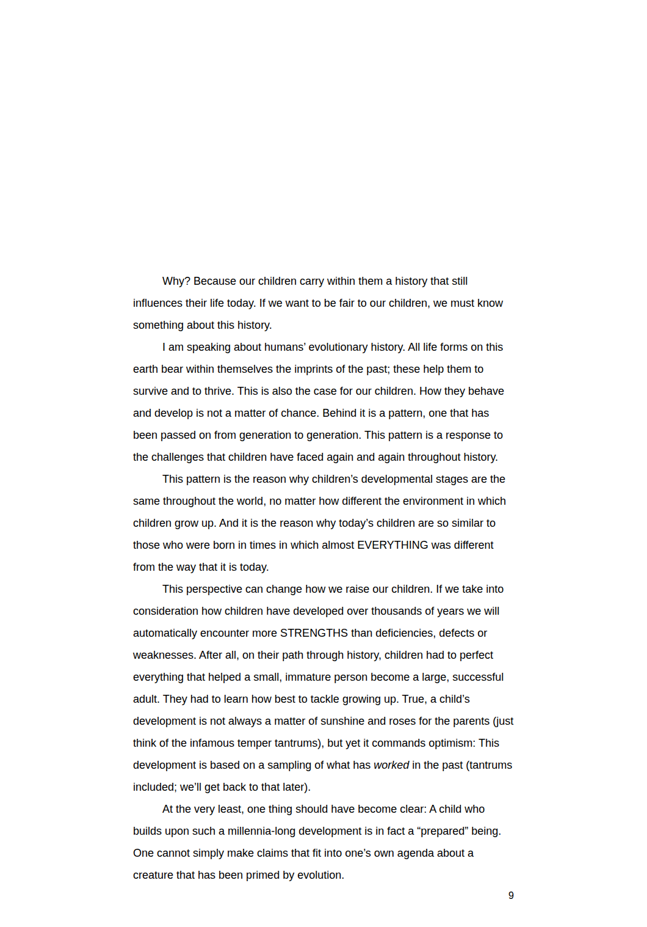Why? Because our children carry within them a history that still influences their life today. If we want to be fair to our children, we must know something about this history.
I am speaking about humans’ evolutionary history. All life forms on this earth bear within themselves the imprints of the past; these help them to survive and to thrive. This is also the case for our children. How they behave and develop is not a matter of chance. Behind it is a pattern, one that has been passed on from generation to generation. This pattern is a response to the challenges that children have faced again and again throughout history.
This pattern is the reason why children’s developmental stages are the same throughout the world, no matter how different the environment in which children grow up. And it is the reason why today’s children are so similar to those who were born in times in which almost EVERYTHING was different from the way that it is today.
This perspective can change how we raise our children. If we take into consideration how children have developed over thousands of years we will automatically encounter more STRENGTHS than deficiencies, defects or weaknesses. After all, on their path through history, children had to perfect everything that helped a small, immature person become a large, successful adult. They had to learn how best to tackle growing up. True, a child’s development is not always a matter of sunshine and roses for the parents (just think of the infamous temper tantrums), but yet it commands optimism: This development is based on a sampling of what has worked in the past (tantrums included; we’ll get back to that later).
At the very least, one thing should have become clear: A child who builds upon such a millennia-long development is in fact a “prepared” being. One cannot simply make claims that fit into one’s own agenda about a creature that has been primed by evolution.
9